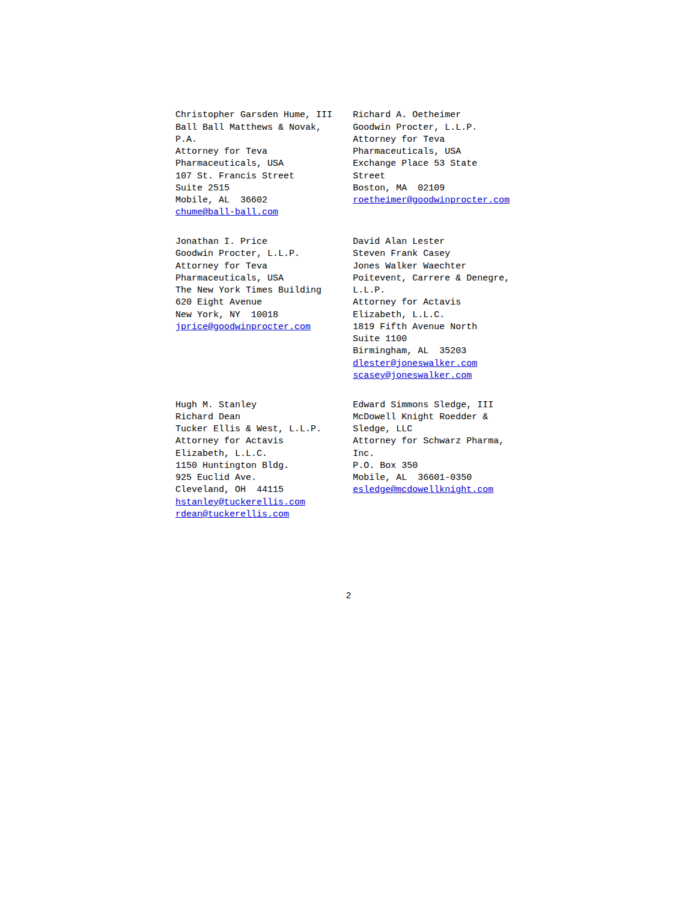| Christopher Garsden Hume, III Ball Ball Matthews & Novak, P.A. Attorney for Teva Pharmaceuticals, USA 107 St. Francis Street Suite 2515 Mobile, AL 36602 chume@ball-ball.com | Richard A. Oetheimer Goodwin Procter, L.L.P. Attorney for Teva Pharmaceuticals, USA Exchange Place 53 State Street Boston, MA 02109 roetheimer@goodwinprocter.com |
| Jonathan I. Price Goodwin Procter, L.L.P. Attorney for Teva Pharmaceuticals, USA The New York Times Building 620 Eight Avenue New York, NY 10018 jprice@goodwinprocter.com | David Alan Lester Steven Frank Casey Jones Walker Waechter Poitevent, Carrere & Denegre, L.L.P. Attorney for Actavis Elizabeth, L.L.C. 1819 Fifth Avenue North Suite 1100 Birmingham, AL 35203 dlester@joneswalker.com scasey@joneswalker.com |
| Hugh M. Stanley Richard Dean Tucker Ellis & West, L.L.P. Attorney for Actavis Elizabeth, L.L.C. 1150 Huntington Bldg. 925 Euclid Ave. Cleveland, OH 44115 hstanley@tuckerellis.com rdean@tuckerellis.com | Edward Simmons Sledge, III McDowell Knight Roedder & Sledge, LLC Attorney for Schwarz Pharma, Inc. P.O. Box 350 Mobile, AL 36601-0350 esledge@mcdowellknight.com |
2